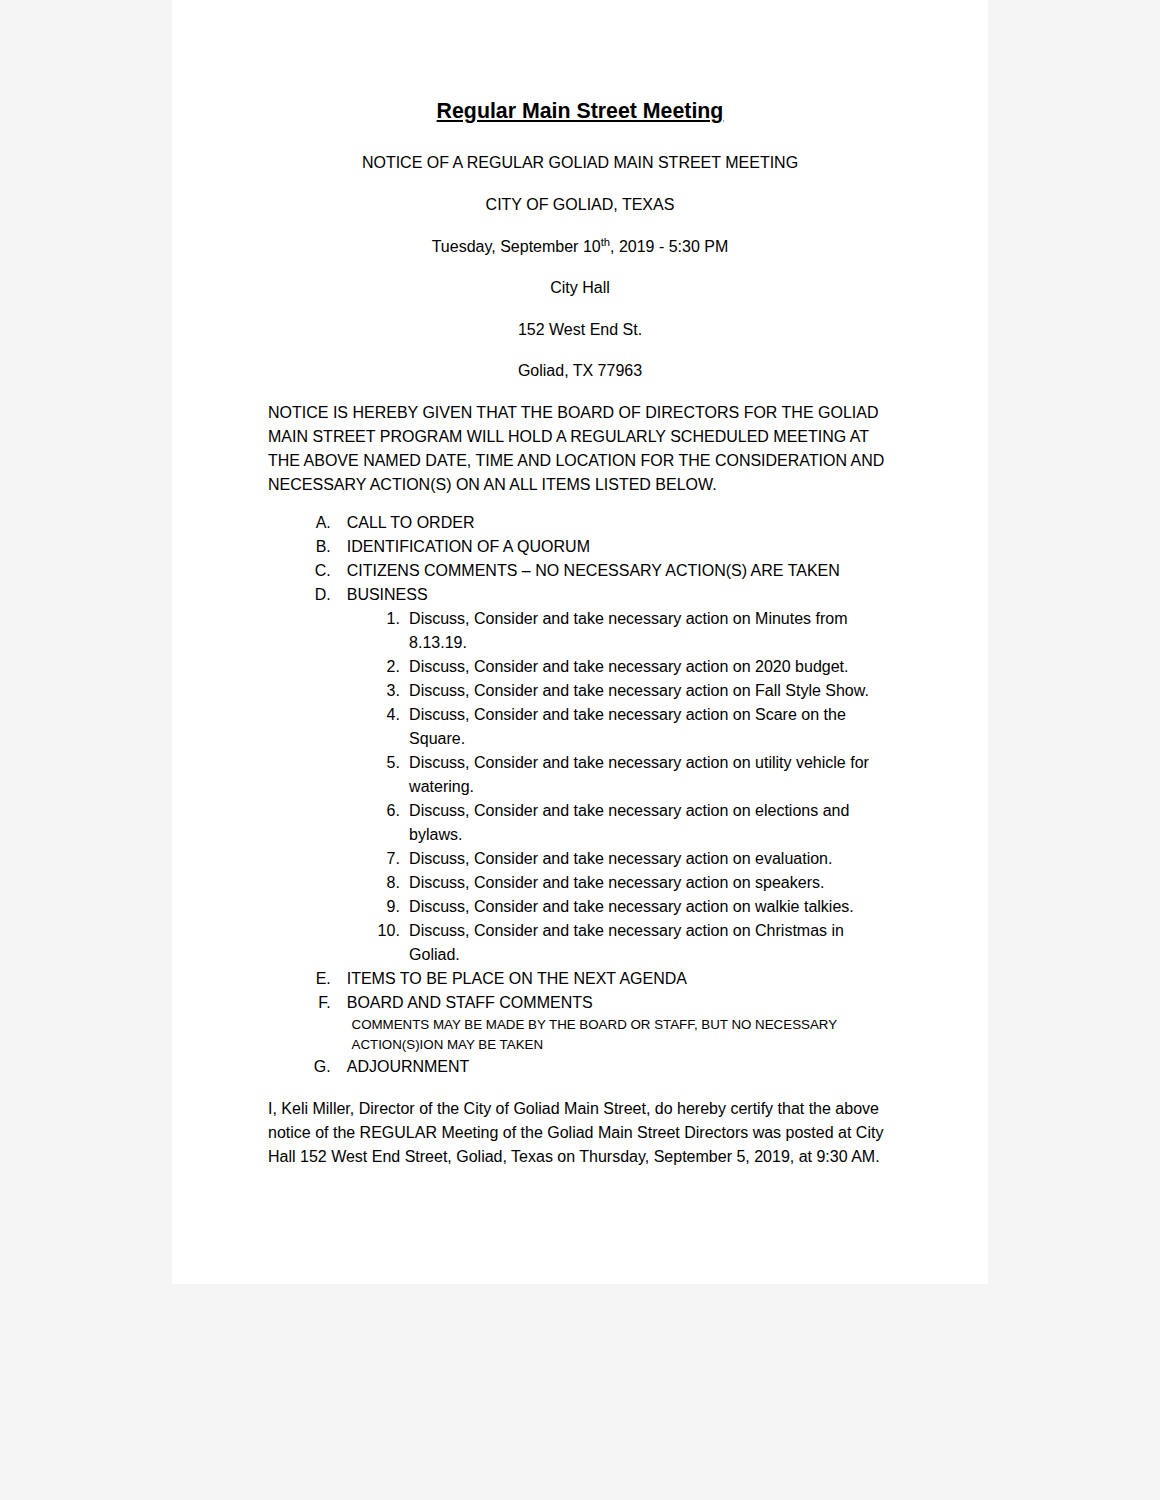Regular Main Street Meeting
NOTICE OF A REGULAR GOLIAD MAIN STREET MEETING
CITY OF GOLIAD, TEXAS
Tuesday, September 10th, 2019 - 5:30 PM
City Hall
152 West End St.
Goliad, TX 77963
NOTICE IS HEREBY GIVEN THAT THE BOARD OF DIRECTORS FOR THE GOLIAD MAIN STREET PROGRAM WILL HOLD A REGULARLY SCHEDULED MEETING AT THE ABOVE NAMED DATE, TIME AND LOCATION FOR THE CONSIDERATION AND NECESSARY ACTION(S) ON AN ALL ITEMS LISTED BELOW.
CALL TO ORDER
IDENTIFICATION OF A QUORUM
CITIZENS COMMENTS – NO NECESSARY ACTION(S) ARE TAKEN
BUSINESS
Discuss, Consider and take necessary action on Minutes from 8.13.19.
Discuss, Consider and take necessary action on 2020 budget.
Discuss, Consider and take necessary action on Fall Style Show.
Discuss, Consider and take necessary action on Scare on the Square.
Discuss, Consider and take necessary action on utility vehicle for watering.
Discuss, Consider and take necessary action on elections and bylaws.
Discuss, Consider and take necessary action on evaluation.
Discuss, Consider and take necessary action on speakers.
Discuss, Consider and take necessary action on walkie talkies.
Discuss, Consider and take necessary action on Christmas in Goliad.
ITEMS TO BE PLACE ON THE NEXT AGENDA
BOARD AND STAFF COMMENTS
COMMENTS MAY BE MADE BY THE BOARD OR STAFF, BUT NO NECESSARY ACTION(S)ION MAY BE TAKEN
ADJOURNMENT
I, Keli Miller, Director of the City of Goliad Main Street, do hereby certify that the above notice of the REGULAR Meeting of the Goliad Main Street Directors was posted at City Hall 152 West End Street, Goliad, Texas on Thursday, September 5, 2019, at 9:30 AM.